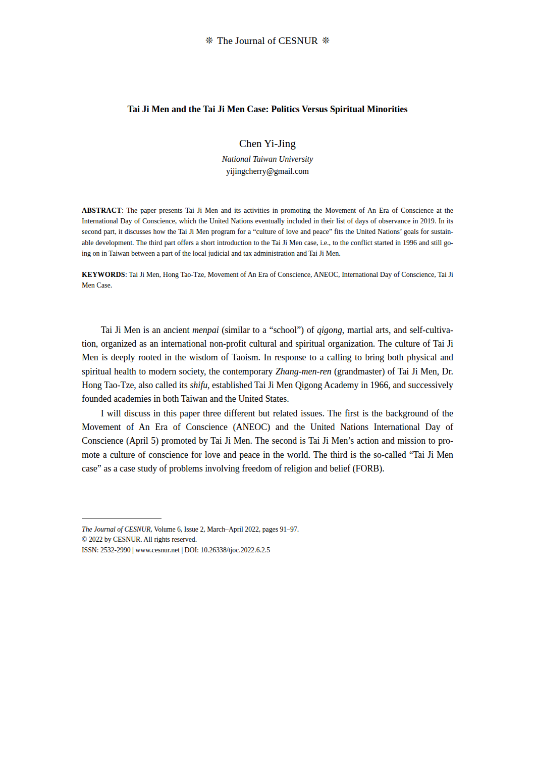❊The Journal of CESNUR❊
Tai Ji Men and the Tai Ji Men Case: Politics Versus Spiritual Minorities
Chen Yi-Jing
National Taiwan University
yijingcherry@gmail.com
ABSTRACT: The paper presents Tai Ji Men and its activities in promoting the Movement of An Era of Conscience at the International Day of Conscience, which the United Nations eventually included in their list of days of observance in 2019. In its second part, it discusses how the Tai Ji Men program for a “culture of love and peace” fits the United Nations’ goals for sustainable development. The third part offers a short introduction to the Tai Ji Men case, i.e., to the conflict started in 1996 and still going on in Taiwan between a part of the local judicial and tax administration and Tai Ji Men.
KEYWORDS: Tai Ji Men, Hong Tao-Tze, Movement of An Era of Conscience, ANEOC, International Day of Conscience, Tai Ji Men Case.
Tai Ji Men is an ancient menpai (similar to a “school”) of qigong, martial arts, and self-cultivation, organized as an international non-profit cultural and spiritual organization. The culture of Tai Ji Men is deeply rooted in the wisdom of Taoism. In response to a calling to bring both physical and spiritual health to modern society, the contemporary Zhang-men-ren (grandmaster) of Tai Ji Men, Dr. Hong Tao-Tze, also called its shifu, established Tai Ji Men Qigong Academy in 1966, and successively founded academies in both Taiwan and the United States.
I will discuss in this paper three different but related issues. The first is the background of the Movement of An Era of Conscience (ANEOC) and the United Nations International Day of Conscience (April 5) promoted by Tai Ji Men. The second is Tai Ji Men’s action and mission to promote a culture of conscience for love and peace in the world. The third is the so-called “Tai Ji Men case” as a case study of problems involving freedom of religion and belief (FORB).
The Journal of CESNUR, Volume 6, Issue 2, March–April 2022, pages 91–97.
© 2022 by CESNUR. All rights reserved.
ISSN: 2532-2990 | www.cesnur.net | DOI: 10.26338/tjoc.2022.6.2.5